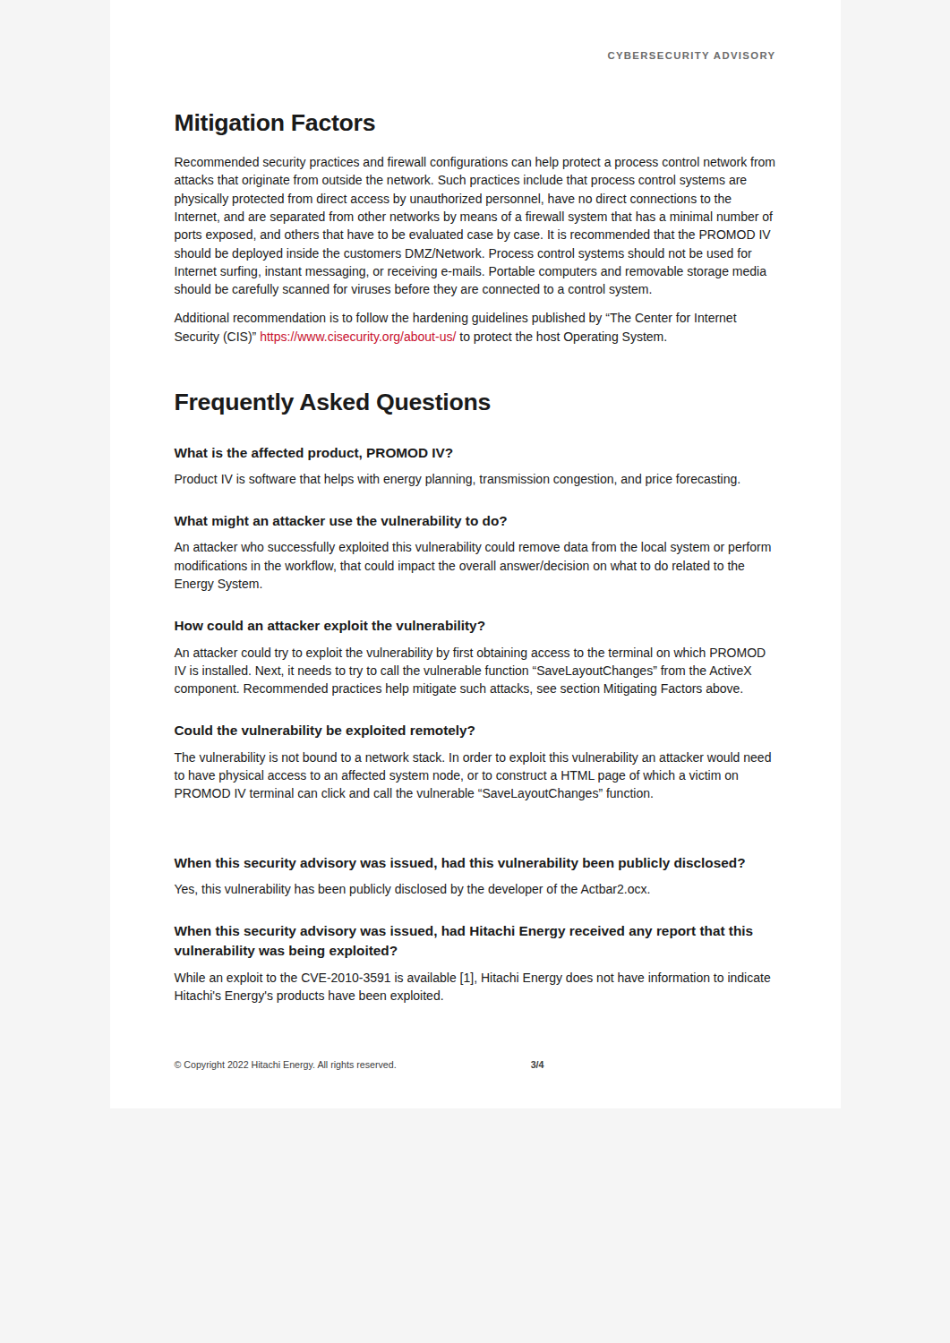CYBERSECURITY ADVISORY
Mitigation Factors
Recommended security practices and firewall configurations can help protect a process control network from attacks that originate from outside the network. Such practices include that process control systems are physically protected from direct access by unauthorized personnel, have no direct connections to the Internet, and are separated from other networks by means of a firewall system that has a minimal number of ports exposed, and others that have to be evaluated case by case. It is recommended that the PROMOD IV should be deployed inside the customers DMZ/Network. Process control systems should not be used for Internet surfing, instant messaging, or receiving e-mails. Portable computers and removable storage media should be carefully scanned for viruses before they are connected to a control system.
Additional recommendation is to follow the hardening guidelines published by “The Center for Internet Security (CIS)” https://www.cisecurity.org/about-us/ to protect the host Operating System.
Frequently Asked Questions
What is the affected product, PROMOD IV?
Product IV is software that helps with energy planning, transmission congestion, and price forecasting.
What might an attacker use the vulnerability to do?
An attacker who successfully exploited this vulnerability could remove data from the local system or perform modifications in the workflow, that could impact the overall answer/decision on what to do related to the Energy System.
How could an attacker exploit the vulnerability?
An attacker could try to exploit the vulnerability by first obtaining access to the terminal on which PROMOD IV is installed. Next, it needs to try to call the vulnerable function “SaveLayoutChanges” from the ActiveX component. Recommended practices help mitigate such attacks, see section Mitigating Factors above.
Could the vulnerability be exploited remotely?
The vulnerability is not bound to a network stack. In order to exploit this vulnerability an attacker would need to have physical access to an affected system node, or to construct a HTML page of which a victim on PROMOD IV terminal can click and call the vulnerable “SaveLayoutChanges” function.
When this security advisory was issued, had this vulnerability been publicly disclosed?
Yes, this vulnerability has been publicly disclosed by the developer of the Actbar2.ocx.
When this security advisory was issued, had Hitachi Energy received any report that this vulnerability was being exploited?
While an exploit to the CVE-2010-3591 is available [1], Hitachi Energy does not have information to indicate Hitachi's Energy's products have been exploited.
© Copyright 2022 Hitachi Energy. All rights reserved. 3/4